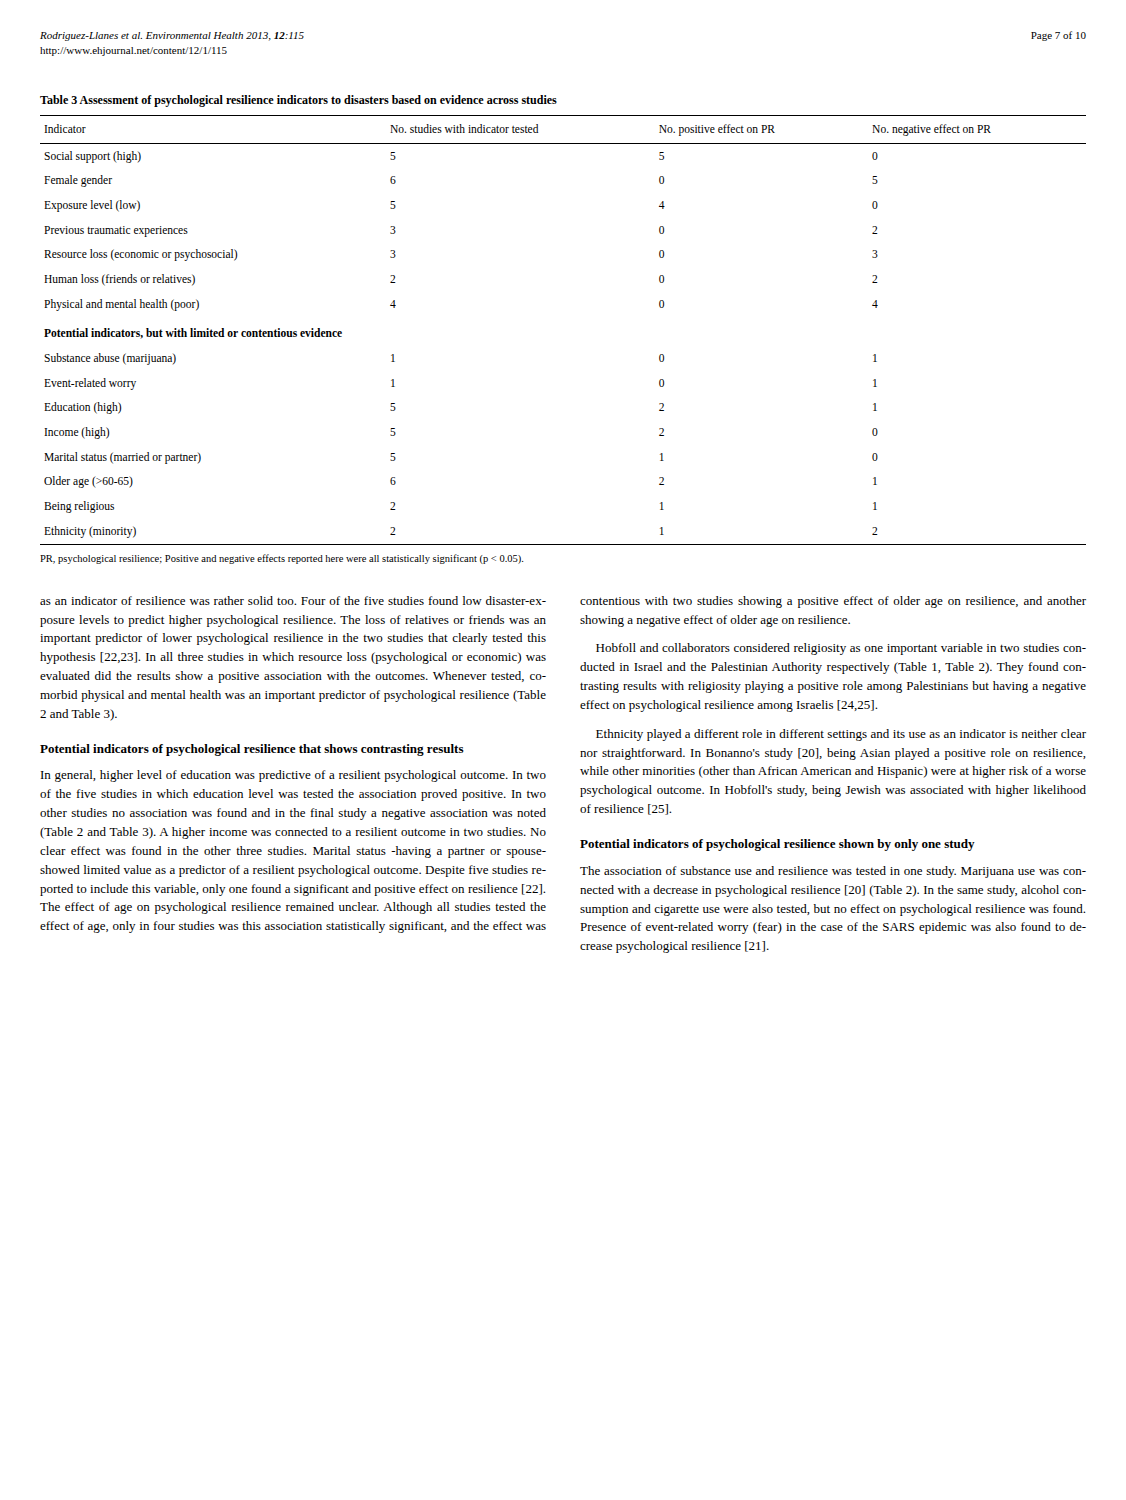Rodriguez-Llanes et al. Environmental Health 2013, 12:115
http://www.ehjournal.net/content/12/1/115
Page 7 of 10
Table 3 Assessment of psychological resilience indicators to disasters based on evidence across studies
| Indicator | No. studies with indicator tested | No. positive effect on PR | No. negative effect on PR |
| --- | --- | --- | --- |
| Social support (high) | 5 | 5 | 0 |
| Female gender | 6 | 0 | 5 |
| Exposure level (low) | 5 | 4 | 0 |
| Previous traumatic experiences | 3 | 0 | 2 |
| Resource loss (economic or psychosocial) | 3 | 0 | 3 |
| Human loss (friends or relatives) | 2 | 0 | 2 |
| Physical and mental health (poor) | 4 | 0 | 4 |
| Potential indicators, but with limited or contentious evidence |
| Substance abuse (marijuana) | 1 | 0 | 1 |
| Event-related worry | 1 | 0 | 1 |
| Education (high) | 5 | 2 | 1 |
| Income (high) | 5 | 2 | 0 |
| Marital status (married or partner) | 5 | 1 | 0 |
| Older age (>60-65) | 6 | 2 | 1 |
| Being religious | 2 | 1 | 1 |
| Ethnicity (minority) | 2 | 1 | 2 |
PR, psychological resilience; Positive and negative effects reported here were all statistically significant (p < 0.05).
as an indicator of resilience was rather solid too. Four of the five studies found low disaster-exposure levels to predict higher psychological resilience. The loss of relatives or friends was an important predictor of lower psychological resilience in the two studies that clearly tested this hypothesis [22,23]. In all three studies in which resource loss (psychological or economic) was evaluated did the results show a positive association with the outcomes. Whenever tested, comorbid physical and mental health was an important predictor of psychological resilience (Table 2 and Table 3).
Potential indicators of psychological resilience that shows contrasting results
In general, higher level of education was predictive of a resilient psychological outcome. In two of the five studies in which education level was tested the association proved positive. In two other studies no association was found and in the final study a negative association was noted (Table 2 and Table 3). A higher income was connected to a resilient outcome in two studies. No clear effect was found in the other three studies. Marital status -having a partner or spouse- showed limited value as a predictor of a resilient psychological outcome. Despite five studies reported to include this variable, only one found a significant and positive effect on resilience [22]. The effect of age on psychological resilience remained unclear. Although all studies tested the effect of age, only in four studies was this association statistically significant, and the effect was contentious with two studies showing a positive effect of older age on resilience, and another showing a negative effect of older age on resilience.
Hobfoll and collaborators considered religiosity as one important variable in two studies conducted in Israel and the Palestinian Authority respectively (Table 1, Table 2). They found contrasting results with religiosity playing a positive role among Palestinians but having a negative effect on psychological resilience among Israelis [24,25].
Ethnicity played a different role in different settings and its use as an indicator is neither clear nor straightforward. In Bonanno's study [20], being Asian played a positive role on resilience, while other minorities (other than African American and Hispanic) were at higher risk of a worse psychological outcome. In Hobfoll's study, being Jewish was associated with higher likelihood of resilience [25].
Potential indicators of psychological resilience shown by only one study
The association of substance use and resilience was tested in one study. Marijuana use was connected with a decrease in psychological resilience [20] (Table 2). In the same study, alcohol consumption and cigarette use were also tested, but no effect on psychological resilience was found. Presence of event-related worry (fear) in the case of the SARS epidemic was also found to decrease psychological resilience [21].